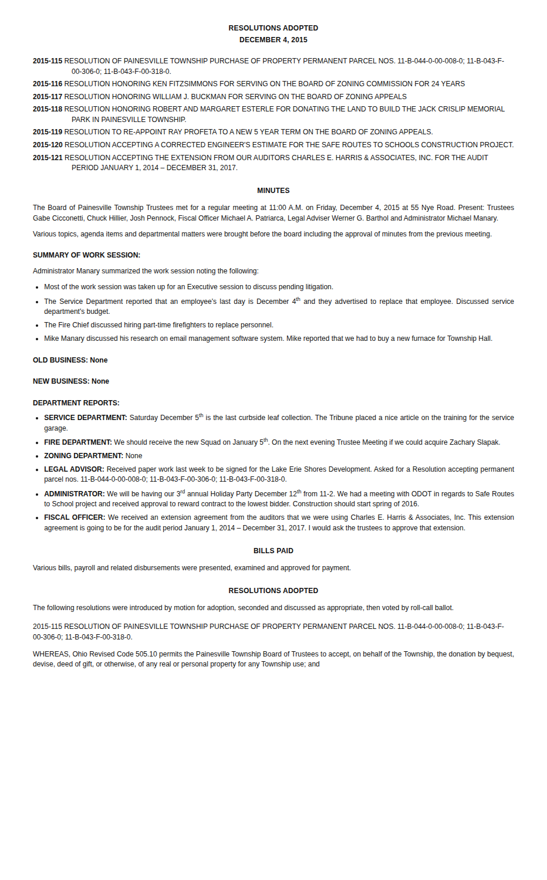RESOLUTIONS ADOPTED
DECEMBER 4, 2015
2015-115 RESOLUTION OF PAINESVILLE TOWNSHIP PURCHASE OF PROPERTY PERMANENT PARCEL NOS. 11-B-044-0-00-008-0; 11-B-043-F-00-306-0; 11-B-043-F-00-318-0.
2015-116 RESOLUTION HONORING KEN FITZSIMMONS FOR SERVING ON THE BOARD OF ZONING COMMISSION FOR 24 YEARS
2015-117 RESOLUTION HONORING WILLIAM J. BUCKMAN FOR SERVING ON THE BOARD OF ZONING APPEALS
2015-118 RESOLUTION HONORING ROBERT AND MARGARET ESTERLE FOR DONATING THE LAND TO BUILD THE JACK CRISLIP MEMORIAL PARK IN PAINESVILLE TOWNSHIP.
2015-119 RESOLUTION TO RE-APPOINT RAY PROFETA TO A NEW 5 YEAR TERM ON THE BOARD OF ZONING APPEALS.
2015-120 RESOLUTION ACCEPTING A CORRECTED ENGINEER'S ESTIMATE FOR THE SAFE ROUTES TO SCHOOLS CONSTRUCTION PROJECT.
2015-121 RESOLUTION ACCEPTING THE EXTENSION FROM OUR AUDITORS CHARLES E. HARRIS & ASSOCIATES, INC. FOR THE AUDIT PERIOD JANUARY 1, 2014 – DECEMBER 31, 2017.
MINUTES
The Board of Painesville Township Trustees met for a regular meeting at 11:00 A.M. on Friday, December 4, 2015 at 55 Nye Road. Present: Trustees Gabe Cicconetti, Chuck Hillier, Josh Pennock, Fiscal Officer Michael A. Patriarca, Legal Adviser Werner G. Barthol and Administrator Michael Manary.
Various topics, agenda items and departmental matters were brought before the board including the approval of minutes from the previous meeting.
SUMMARY OF WORK SESSION:
Administrator Manary summarized the work session noting the following:
Most of the work session was taken up for an Executive session to discuss pending litigation.
The Service Department reported that an employee's last day is December 4th and they advertised to replace that employee. Discussed service department's budget.
The Fire Chief discussed hiring part-time firefighters to replace personnel.
Mike Manary discussed his research on email management software system. Mike reported that we had to buy a new furnace for Township Hall.
OLD BUSINESS: None
NEW BUSINESS: None
DEPARTMENT REPORTS:
SERVICE DEPARTMENT: Saturday December 5th is the last curbside leaf collection. The Tribune placed a nice article on the training for the service garage.
FIRE DEPARTMENT: We should receive the new Squad on January 5th. On the next evening Trustee Meeting if we could acquire Zachary Slapak.
ZONING DEPARTMENT: None
LEGAL ADVISOR: Received paper work last week to be signed for the Lake Erie Shores Development. Asked for a Resolution accepting permanent parcel nos. 11-B-044-0-00-008-0; 11-B-043-F-00-306-0; 11-B-043-F-00-318-0.
ADMINISTRATOR: We will be having our 3rd annual Holiday Party December 12th from 11-2. We had a meeting with ODOT in regards to Safe Routes to School project and received approval to reward contract to the lowest bidder. Construction should start spring of 2016.
FISCAL OFFICER: We received an extension agreement from the auditors that we were using Charles E. Harris & Associates, Inc. This extension agreement is going to be for the audit period January 1, 2014 – December 31, 2017. I would ask the trustees to approve that extension.
BILLS PAID
Various bills, payroll and related disbursements were presented, examined and approved for payment.
RESOLUTIONS ADOPTED
The following resolutions were introduced by motion for adoption, seconded and discussed as appropriate, then voted by roll-call ballot.
2015-115 RESOLUTION OF PAINESVILLE TOWNSHIP PURCHASE OF PROPERTY PERMANENT PARCEL NOS. 11-B-044-0-00-008-0; 11-B-043-F-00-306-0; 11-B-043-F-00-318-0.
WHEREAS, Ohio Revised Code 505.10 permits the Painesville Township Board of Trustees to accept, on behalf of the Township, the donation by bequest, devise, deed of gift, or otherwise, of any real or personal property for any Township use; and